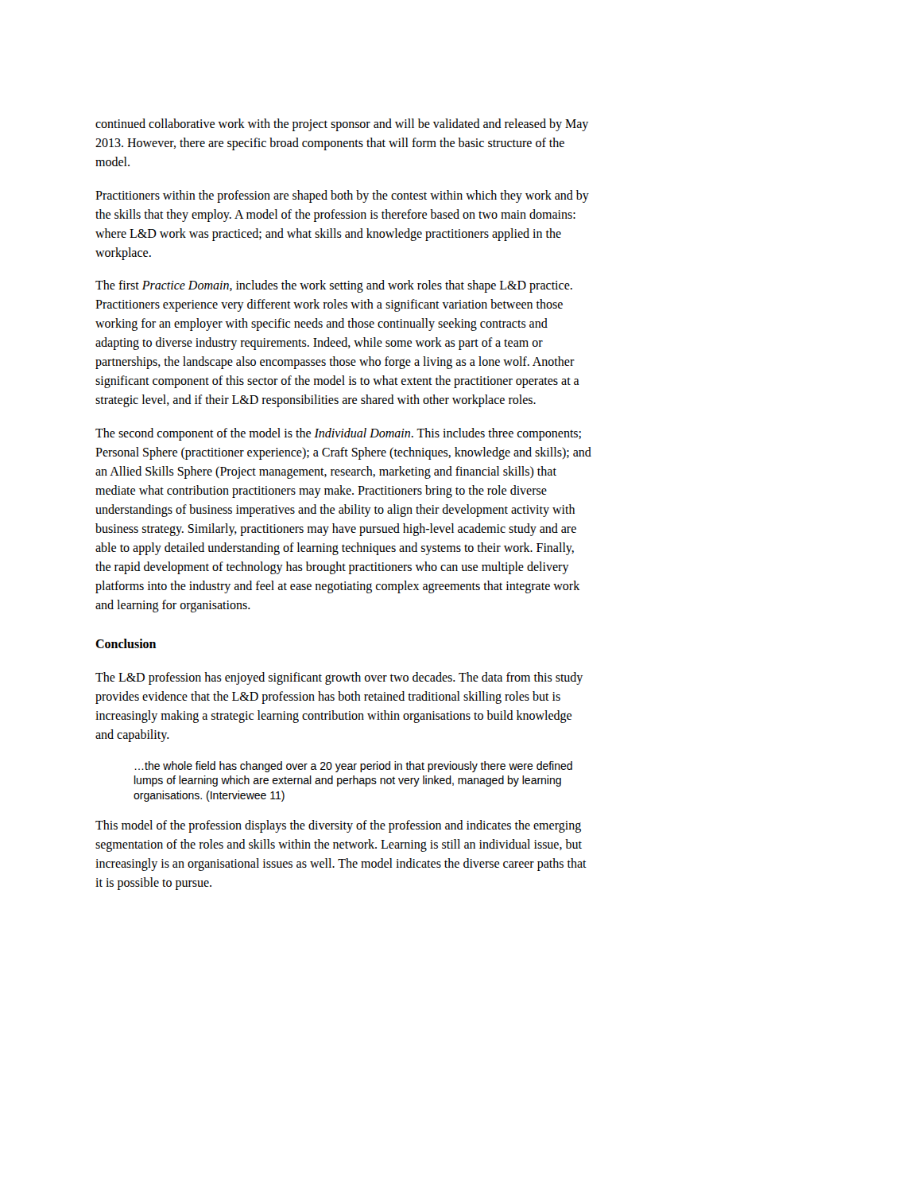continued collaborative work with the project sponsor and will be validated and released by May 2013. However, there are specific broad components that will form the basic structure of the model.
Practitioners within the profession are shaped both by the contest within which they work and by the skills that they employ. A model of the profession is therefore based on two main domains: where L&D work was practiced; and what skills and knowledge practitioners applied in the workplace.
The first Practice Domain, includes the work setting and work roles that shape L&D practice. Practitioners experience very different work roles with a significant variation between those working for an employer with specific needs and those continually seeking contracts and adapting to diverse industry requirements. Indeed, while some work as part of a team or partnerships, the landscape also encompasses those who forge a living as a lone wolf. Another significant component of this sector of the model is to what extent the practitioner operates at a strategic level, and if their L&D responsibilities are shared with other workplace roles.
The second component of the model is the Individual Domain. This includes three components; Personal Sphere (practitioner experience); a Craft Sphere (techniques, knowledge and skills); and an Allied Skills Sphere (Project management, research, marketing and financial skills) that mediate what contribution practitioners may make. Practitioners bring to the role diverse understandings of business imperatives and the ability to align their development activity with business strategy. Similarly, practitioners may have pursued high-level academic study and are able to apply detailed understanding of learning techniques and systems to their work. Finally, the rapid development of technology has brought practitioners who can use multiple delivery platforms into the industry and feel at ease negotiating complex agreements that integrate work and learning for organisations.
Conclusion
The L&D profession has enjoyed significant growth over two decades. The data from this study provides evidence that the L&D profession has both retained traditional skilling roles but is increasingly making a strategic learning contribution within organisations to build knowledge and capability.
…the whole field has changed over a 20 year period in that previously there were defined lumps of learning which are external and perhaps not very linked, managed by learning organisations. (Interviewee 11)
This model of the profession displays the diversity of the profession and indicates the emerging segmentation of the roles and skills within the network. Learning is still an individual issue, but increasingly is an organisational issues as well. The model indicates the diverse career paths that it is possible to pursue.